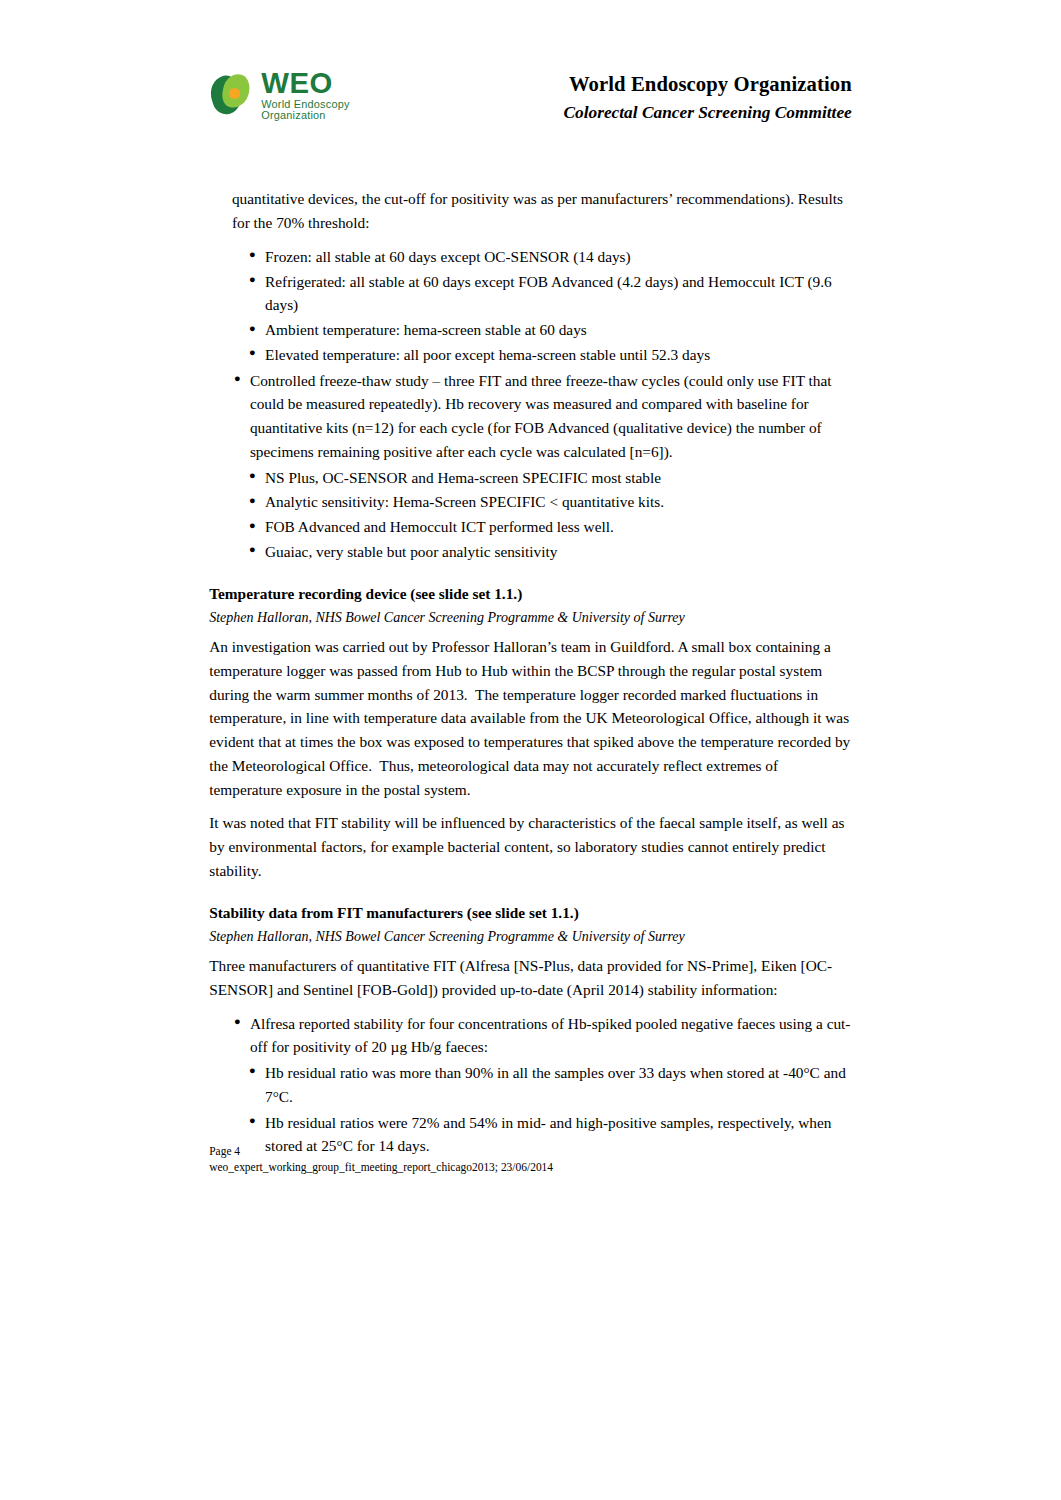WEO
World Endoscopy
Organization
World Endoscopy Organization
Colorectal Cancer Screening Committee
quantitative devices, the cut-off for positivity was as per manufacturers’ recommendations). Results for the 70% threshold:
Frozen: all stable at 60 days except OC-SENSOR (14 days)
Refrigerated: all stable at 60 days except FOB Advanced (4.2 days) and Hemoccult ICT (9.6 days)
Ambient temperature: hema-screen stable at 60 days
Elevated temperature: all poor except hema-screen stable until 52.3 days
Controlled freeze-thaw study – three FIT and three freeze-thaw cycles (could only use FIT that could be measured repeatedly). Hb recovery was measured and compared with baseline for quantitative kits (n=12) for each cycle (for FOB Advanced (qualitative device) the number of specimens remaining positive after each cycle was calculated [n=6]).
NS Plus, OC-SENSOR and Hema-screen SPECIFIC most stable
Analytic sensitivity: Hema-Screen SPECIFIC < quantitative kits.
FOB Advanced and Hemoccult ICT performed less well.
Guaiac, very stable but poor analytic sensitivity
Temperature recording device (see slide set 1.1.)
Stephen Halloran, NHS Bowel Cancer Screening Programme & University of Surrey
An investigation was carried out by Professor Halloran’s team in Guildford. A small box containing a temperature logger was passed from Hub to Hub within the BCSP through the regular postal system during the warm summer months of 2013. The temperature logger recorded marked fluctuations in temperature, in line with temperature data available from the UK Meteorological Office, although it was evident that at times the box was exposed to temperatures that spiked above the temperature recorded by the Meteorological Office. Thus, meteorological data may not accurately reflect extremes of temperature exposure in the postal system.
It was noted that FIT stability will be influenced by characteristics of the faecal sample itself, as well as by environmental factors, for example bacterial content, so laboratory studies cannot entirely predict stability.
Stability data from FIT manufacturers (see slide set 1.1.)
Stephen Halloran, NHS Bowel Cancer Screening Programme & University of Surrey
Three manufacturers of quantitative FIT (Alfresa [NS-Plus, data provided for NS-Prime], Eiken [OC-SENSOR] and Sentinel [FOB-Gold]) provided up-to-date (April 2014) stability information:
Alfresa reported stability for four concentrations of Hb-spiked pooled negative faeces using a cut-off for positivity of 20 µg Hb/g faeces:
Hb residual ratio was more than 90% in all the samples over 33 days when stored at -40°C and 7°C.
Hb residual ratios were 72% and 54% in mid- and high-positive samples, respectively, when stored at 25°C for 14 days.
Page 4
weo_expert_working_group_fit_meeting_report_chicago2013; 23/06/2014